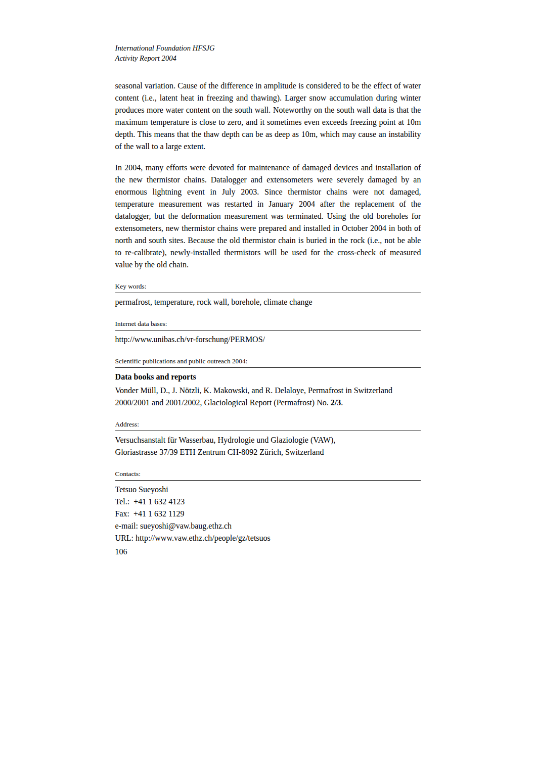International Foundation HFSJG
Activity Report 2004
seasonal variation. Cause of the difference in amplitude is considered to be the effect of water content (i.e., latent heat in freezing and thawing). Larger snow accumulation during winter produces more water content on the south wall. Noteworthy on the south wall data is that the maximum temperature is close to zero, and it sometimes even exceeds freezing point at 10m depth. This means that the thaw depth can be as deep as 10m, which may cause an instability of the wall to a large extent.
In 2004, many efforts were devoted for maintenance of damaged devices and installation of the new thermistor chains. Datalogger and extensometers were severely damaged by an enormous lightning event in July 2003. Since thermistor chains were not damaged, temperature measurement was restarted in January 2004 after the replacement of the datalogger, but the deformation measurement was terminated. Using the old boreholes for extensometers, new thermistor chains were prepared and installed in October 2004 in both of north and south sites. Because the old thermistor chain is buried in the rock (i.e., not be able to re-calibrate), newly-installed thermistors will be used for the cross-check of measured value by the old chain.
Key words:
permafrost, temperature, rock wall, borehole, climate change
Internet data bases:
http://www.unibas.ch/vr-forschung/PERMOS/
Scientific publications and public outreach 2004:
Data books and reports
Vonder Müll, D., J. Nötzli, K. Makowski, and R. Delaloye, Permafrost in Switzerland 2000/2001 and 2001/2002, Glaciological Report (Permafrost) No. 2/3.
Address:
Versuchsanstalt für Wasserbau, Hydrologie und Glaziologie (VAW),
Gloriastrasse 37/39 ETH Zentrum CH-8092 Zürich, Switzerland
Contacts:
Tetsuo Sueyoshi
Tel.: +41 1 632 4123
Fax: +41 1 632 1129
e-mail: sueyoshi@vaw.baug.ethz.ch
URL: http://www.vaw.ethz.ch/people/gz/tetsuos
106